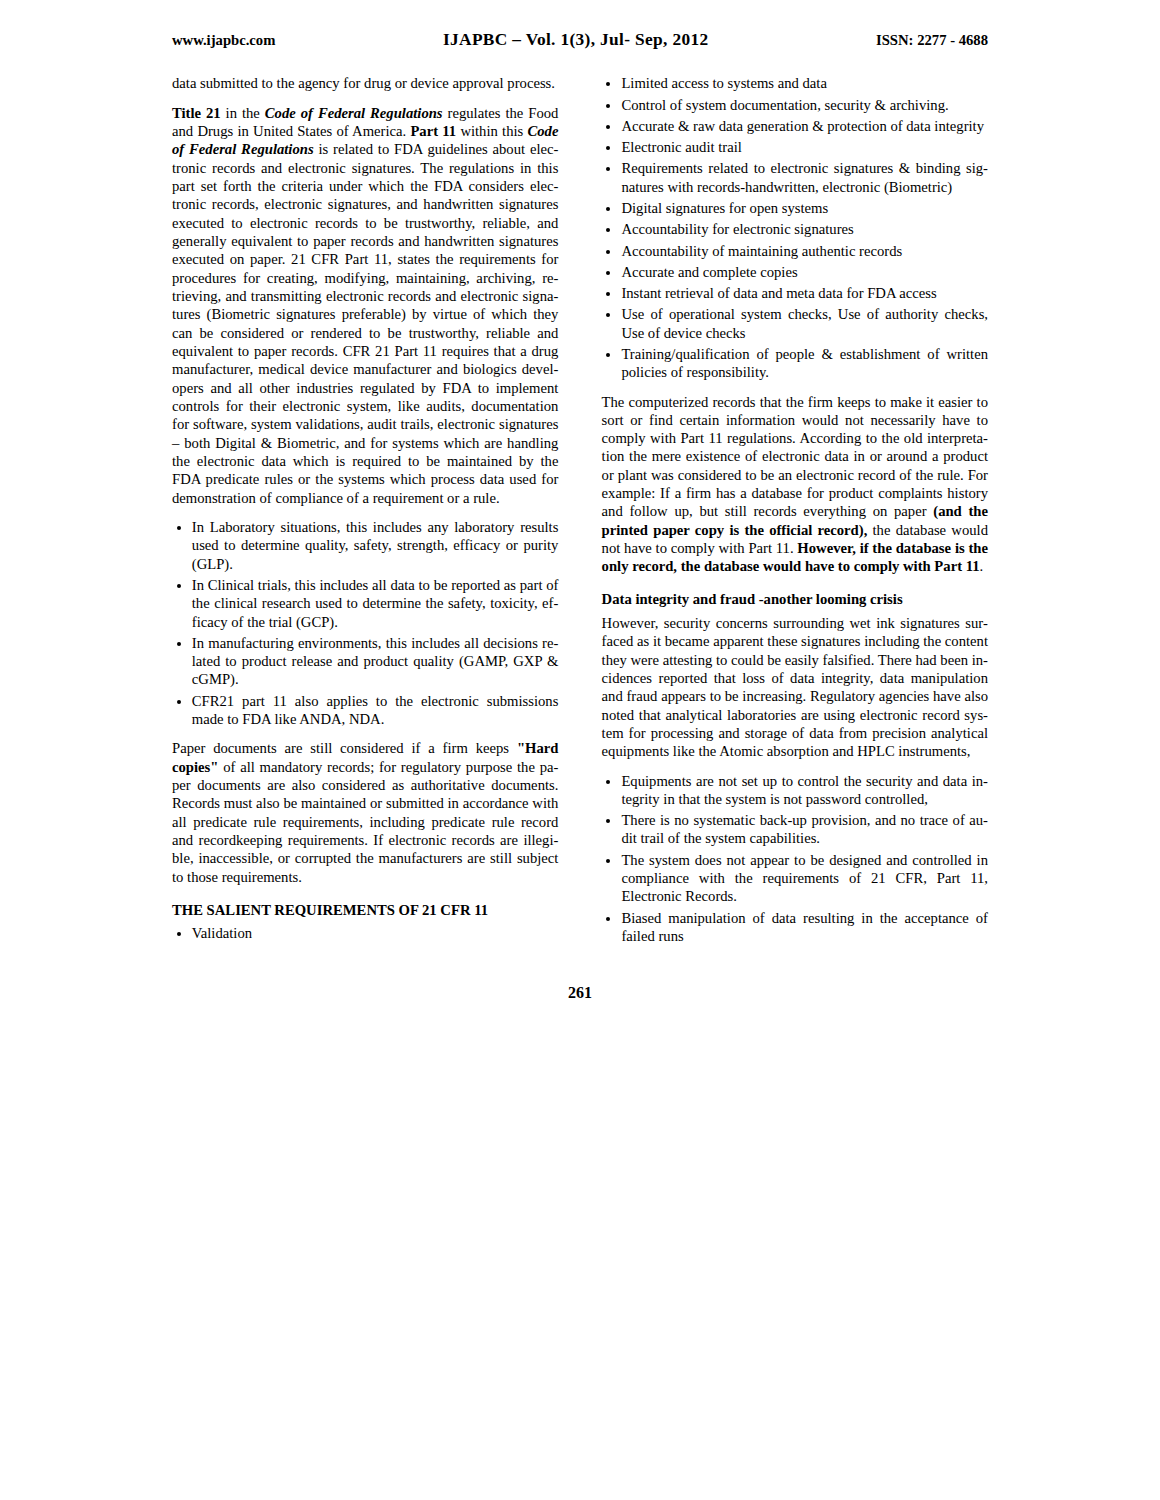www.ijapbc.com IJAPBC – Vol. 1(3), Jul- Sep, 2012 ISSN: 2277 - 4688
data submitted to the agency for drug or device approval process.
Title 21 in the Code of Federal Regulations regulates the Food and Drugs in United States of America. Part 11 within this Code of Federal Regulations is related to FDA guidelines about electronic records and electronic signatures. The regulations in this part set forth the criteria under which the FDA considers electronic records, electronic signatures, and handwritten signatures executed to electronic records to be trustworthy, reliable, and generally equivalent to paper records and handwritten signatures executed on paper. 21 CFR Part 11, states the requirements for procedures for creating, modifying, maintaining, archiving, retrieving, and transmitting electronic records and electronic signatures (Biometric signatures preferable) by virtue of which they can be considered or rendered to be trustworthy, reliable and equivalent to paper records. CFR 21 Part 11 requires that a drug manufacturer, medical device manufacturer and biologics developers and all other industries regulated by FDA to implement controls for their electronic system, like audits, documentation for software, system validations, audit trails, electronic signatures – both Digital & Biometric, and for systems which are handling the electronic data which is required to be maintained by the FDA predicate rules or the systems which process data used for demonstration of compliance of a requirement or a rule.
In Laboratory situations, this includes any laboratory results used to determine quality, safety, strength, efficacy or purity (GLP).
In Clinical trials, this includes all data to be reported as part of the clinical research used to determine the safety, toxicity, efficacy of the trial (GCP).
In manufacturing environments, this includes all decisions related to product release and product quality (GAMP, GXP & cGMP).
CFR21 part 11 also applies to the electronic submissions made to FDA like ANDA, NDA.
Paper documents are still considered if a firm keeps "Hard copies" of all mandatory records; for regulatory purpose the paper documents are also considered as authoritative documents. Records must also be maintained or submitted in accordance with all predicate rule requirements, including predicate rule record and recordkeeping requirements. If electronic records are illegible, inaccessible, or corrupted the manufacturers are still subject to those requirements.
The salient requirements of 21 CFR 11
Validation
Limited access to systems and data
Control of system documentation, security & archiving.
Accurate & raw data generation & protection of data integrity
Electronic audit trail
Requirements related to electronic signatures & binding signatures with records-handwritten, electronic (Biometric)
Digital signatures for open systems
Accountability for electronic signatures
Accountability of maintaining authentic records
Accurate and complete copies
Instant retrieval of data and meta data for FDA access
Use of operational system checks, Use of authority checks, Use of device checks
Training/qualification of people & establishment of written policies of responsibility.
The computerized records that the firm keeps to make it easier to sort or find certain information would not necessarily have to comply with Part 11 regulations. According to the old interpretation the mere existence of electronic data in or around a product or plant was considered to be an electronic record of the rule. For example: If a firm has a database for product complaints history and follow up, but still records everything on paper (and the printed paper copy is the official record), the database would not have to comply with Part 11. However, if the database is the only record, the database would have to comply with Part 11.
Data integrity and fraud -another looming crisis
However, security concerns surrounding wet ink signatures surfaced as it became apparent these signatures including the content they were attesting to could be easily falsified. There had been incidences reported that loss of data integrity, data manipulation and fraud appears to be increasing. Regulatory agencies have also noted that analytical laboratories are using electronic record system for processing and storage of data from precision analytical equipments like the Atomic absorption and HPLC instruments,
Equipments are not set up to control the security and data integrity in that the system is not password controlled,
There is no systematic back-up provision, and no trace of audit trail of the system capabilities.
The system does not appear to be designed and controlled in compliance with the requirements of 21 CFR, Part 11, Electronic Records.
Biased manipulation of data resulting in the acceptance of failed runs
261